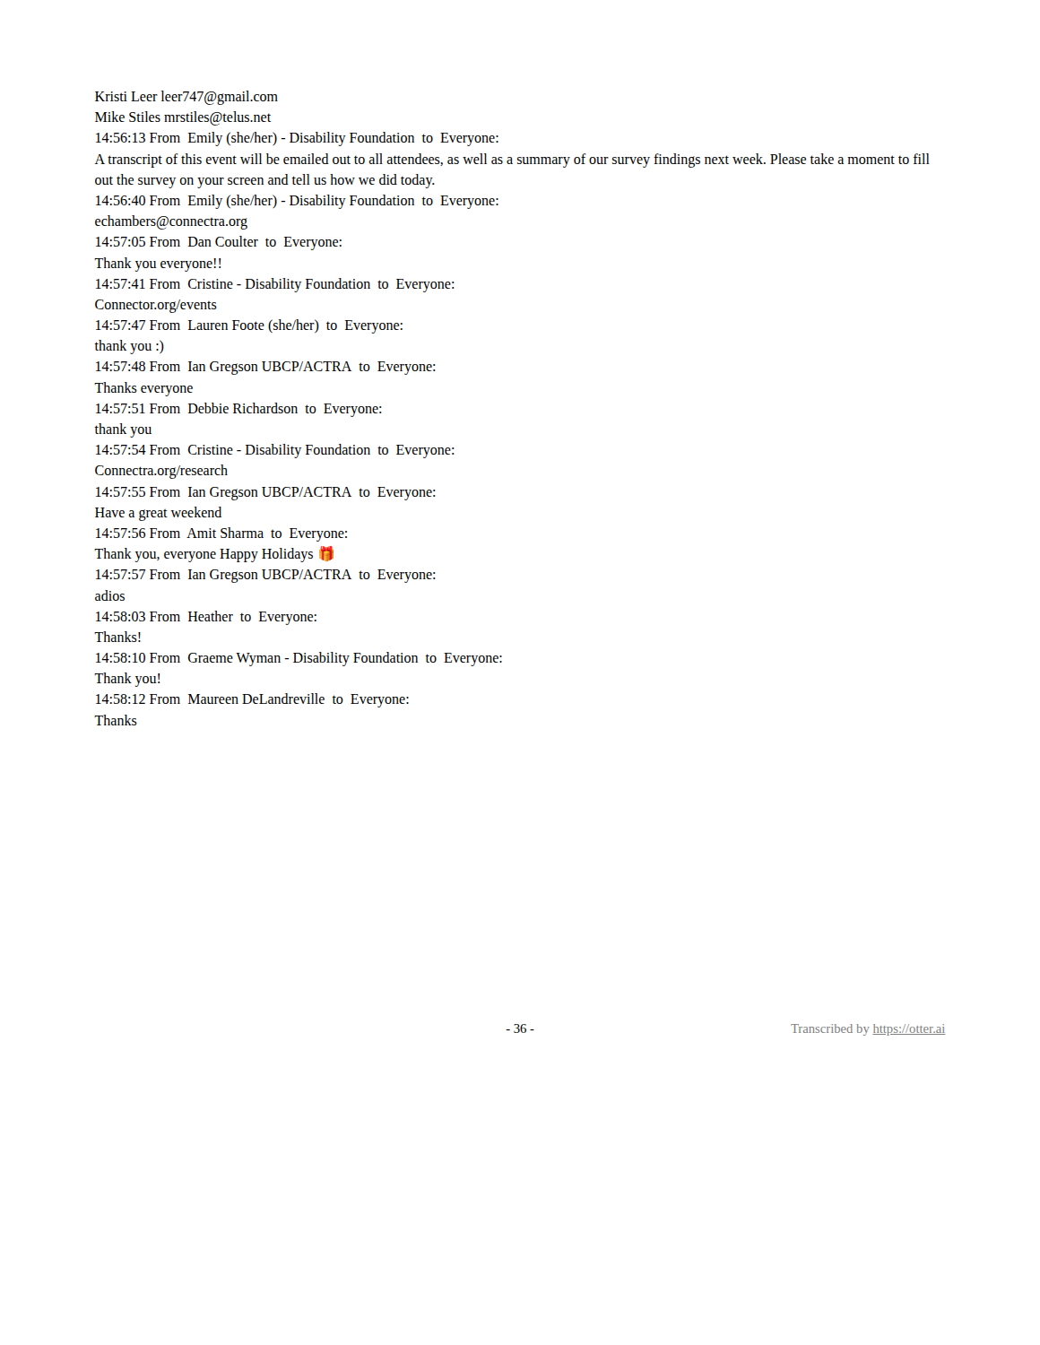Kristi Leer leer747@gmail.com
Mike Stiles mrstiles@telus.net
14:56:13 From Emily (she/her) - Disability Foundation to Everyone:
A transcript of this event will be emailed out to all attendees, as well as a summary of our survey findings next week. Please take a moment to fill out the survey on your screen and tell us how we did today.
14:56:40 From Emily (she/her) - Disability Foundation to Everyone:
echambers@connectra.org
14:57:05 From Dan Coulter to Everyone:
Thank you everyone!!
14:57:41 From Cristine - Disability Foundation to Everyone:
Connector.org/events
14:57:47 From Lauren Foote (she/her) to Everyone:
thank you :)
14:57:48 From Ian Gregson UBCP/ACTRA to Everyone:
Thanks everyone
14:57:51 From Debbie Richardson to Everyone:
thank you
14:57:54 From Cristine - Disability Foundation to Everyone:
Connectra.org/research
14:57:55 From Ian Gregson UBCP/ACTRA to Everyone:
Have a great weekend
14:57:56 From Amit Sharma to Everyone:
Thank you, everyone Happy Holidays 🎁
14:57:57 From Ian Gregson UBCP/ACTRA to Everyone:
adios
14:58:03 From Heather to Everyone:
Thanks!
14:58:10 From Graeme Wyman - Disability Foundation to Everyone:
Thank you!
14:58:12 From Maureen DeLandreville to Everyone:
Thanks
- 36 - Transcribed by https://otter.ai